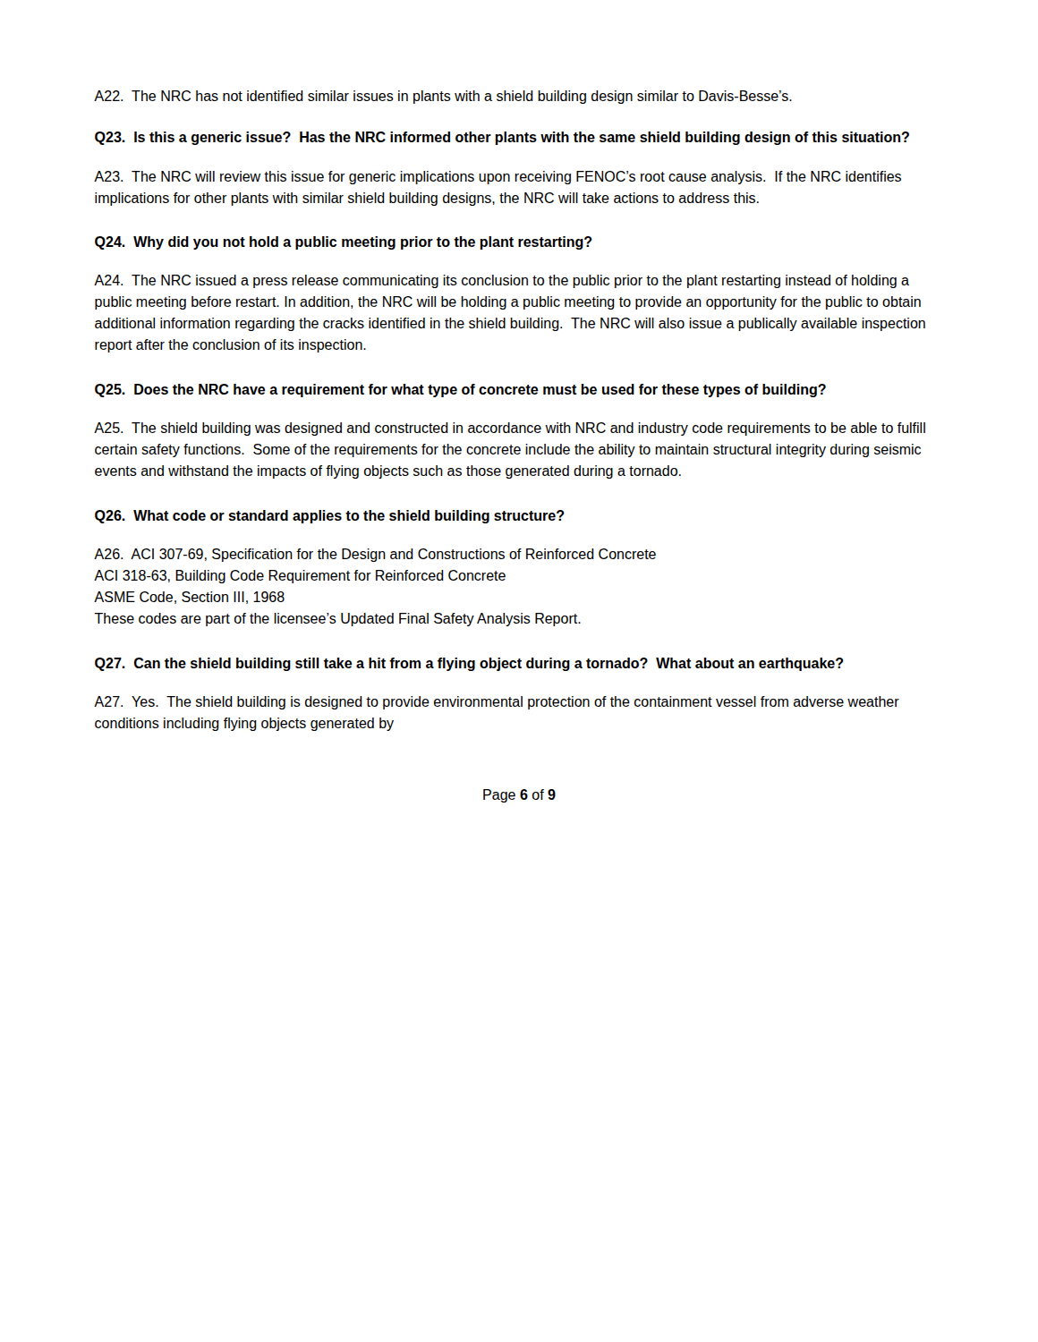A22. The NRC has not identified similar issues in plants with a shield building design similar to Davis-Besse’s.
Q23. Is this a generic issue? Has the NRC informed other plants with the same shield building design of this situation?
A23. The NRC will review this issue for generic implications upon receiving FENOC’s root cause analysis. If the NRC identifies implications for other plants with similar shield building designs, the NRC will take actions to address this.
Q24. Why did you not hold a public meeting prior to the plant restarting?
A24. The NRC issued a press release communicating its conclusion to the public prior to the plant restarting instead of holding a public meeting before restart. In addition, the NRC will be holding a public meeting to provide an opportunity for the public to obtain additional information regarding the cracks identified in the shield building. The NRC will also issue a publically available inspection report after the conclusion of its inspection.
Q25. Does the NRC have a requirement for what type of concrete must be used for these types of building?
A25. The shield building was designed and constructed in accordance with NRC and industry code requirements to be able to fulfill certain safety functions. Some of the requirements for the concrete include the ability to maintain structural integrity during seismic events and withstand the impacts of flying objects such as those generated during a tornado.
Q26. What code or standard applies to the shield building structure?
A26. ACI 307-69, Specification for the Design and Constructions of Reinforced Concrete
ACI 318-63, Building Code Requirement for Reinforced Concrete
ASME Code, Section III, 1968
These codes are part of the licensee’s Updated Final Safety Analysis Report.
Q27. Can the shield building still take a hit from a flying object during a tornado? What about an earthquake?
A27. Yes. The shield building is designed to provide environmental protection of the containment vessel from adverse weather conditions including flying objects generated by
Page 6 of 9